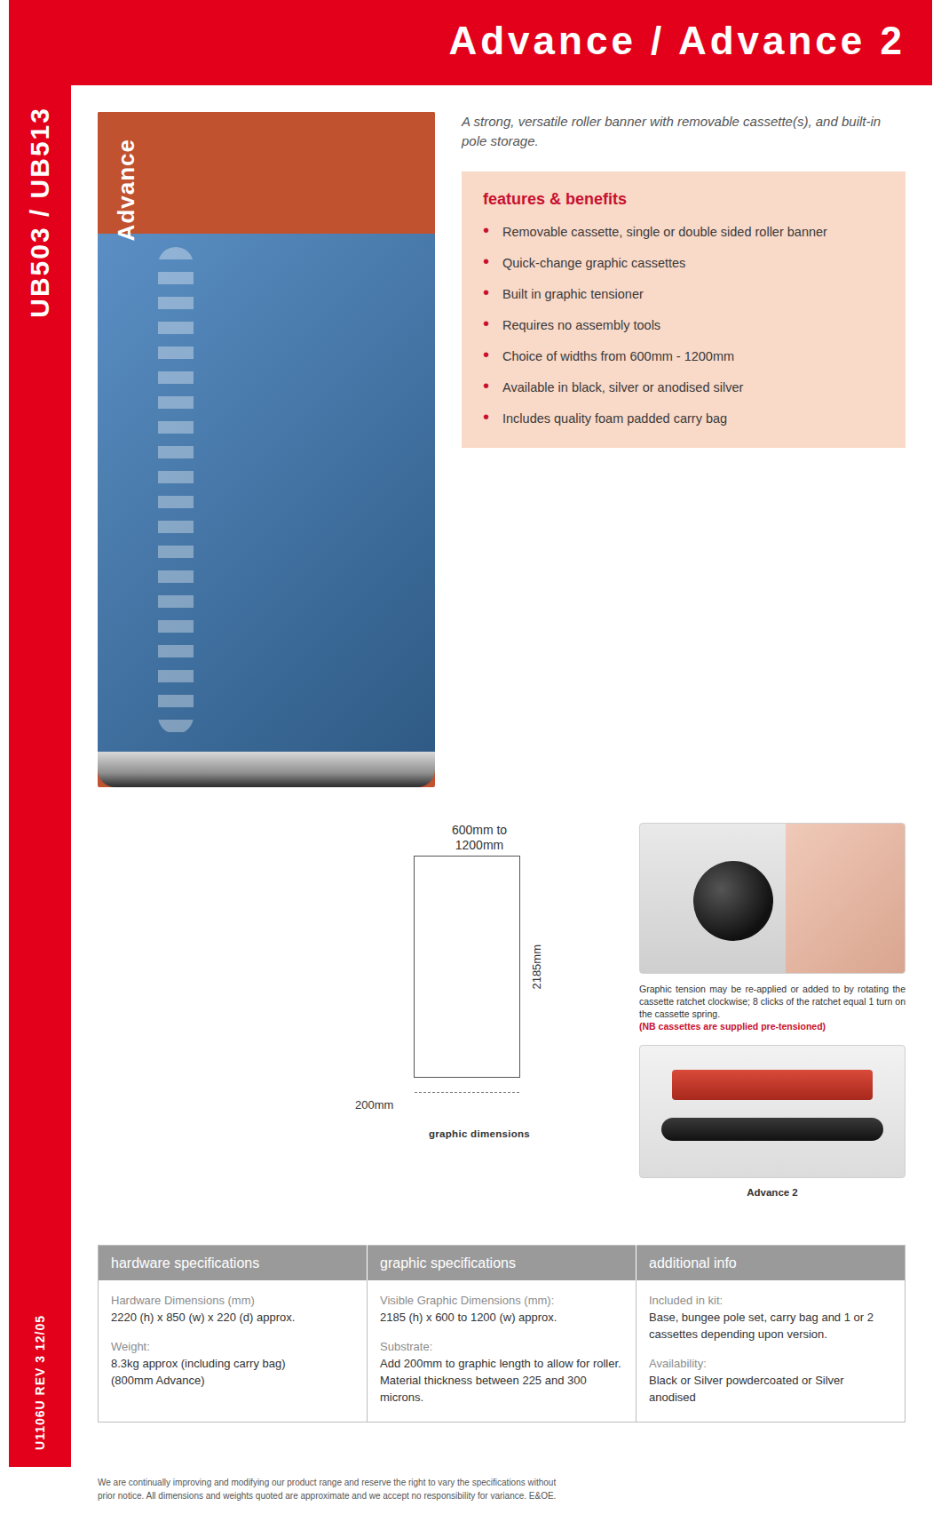UB503 / UB513
U1106U REV 3 12/05
Advance / Advance 2
Advance
A strong, versatile roller banner with removable cassette(s), and built-in pole storage.
features & benefits
Removable cassette, single or double sided roller banner
Quick-change graphic cassettes
Built in graphic tensioner
Requires no assembly tools
Choice of widths from 600mm - 1200mm
Available in black, silver or anodised silver
Includes quality foam padded carry bag
600mm to
1200mm
2185mm
200mm
graphic dimensions
Graphic tension may be re-applied or added to by rotating the cassette ratchet clockwise; 8 clicks of the ratchet equal 1 turn on the cassette spring.
(NB cassettes are supplied pre-tensioned)
Advance 2
| hardware specifications | graphic specifications | additional info |
| --- | --- | --- |
| Hardware Dimensions (mm) 2220 (h) x 850 (w) x 220 (d) approx. Weight: 8.3kg approx (including carry bag) (800mm Advance) | Visible Graphic Dimensions (mm): 2185 (h) x 600 to 1200 (w) approx. Substrate: Add 200mm to graphic length to allow for roller. Material thickness between 225 and 300 microns. | Included in kit: Base, bungee pole set, carry bag and 1 or 2 cassettes depending upon version. Availability: Black or Silver powdercoated or Silver anodised |
We are continually improving and modifying our product range and reserve the right to vary the specifications without
prior notice. All dimensions and weights quoted are approximate and we accept no responsibility for variance. E&OE.